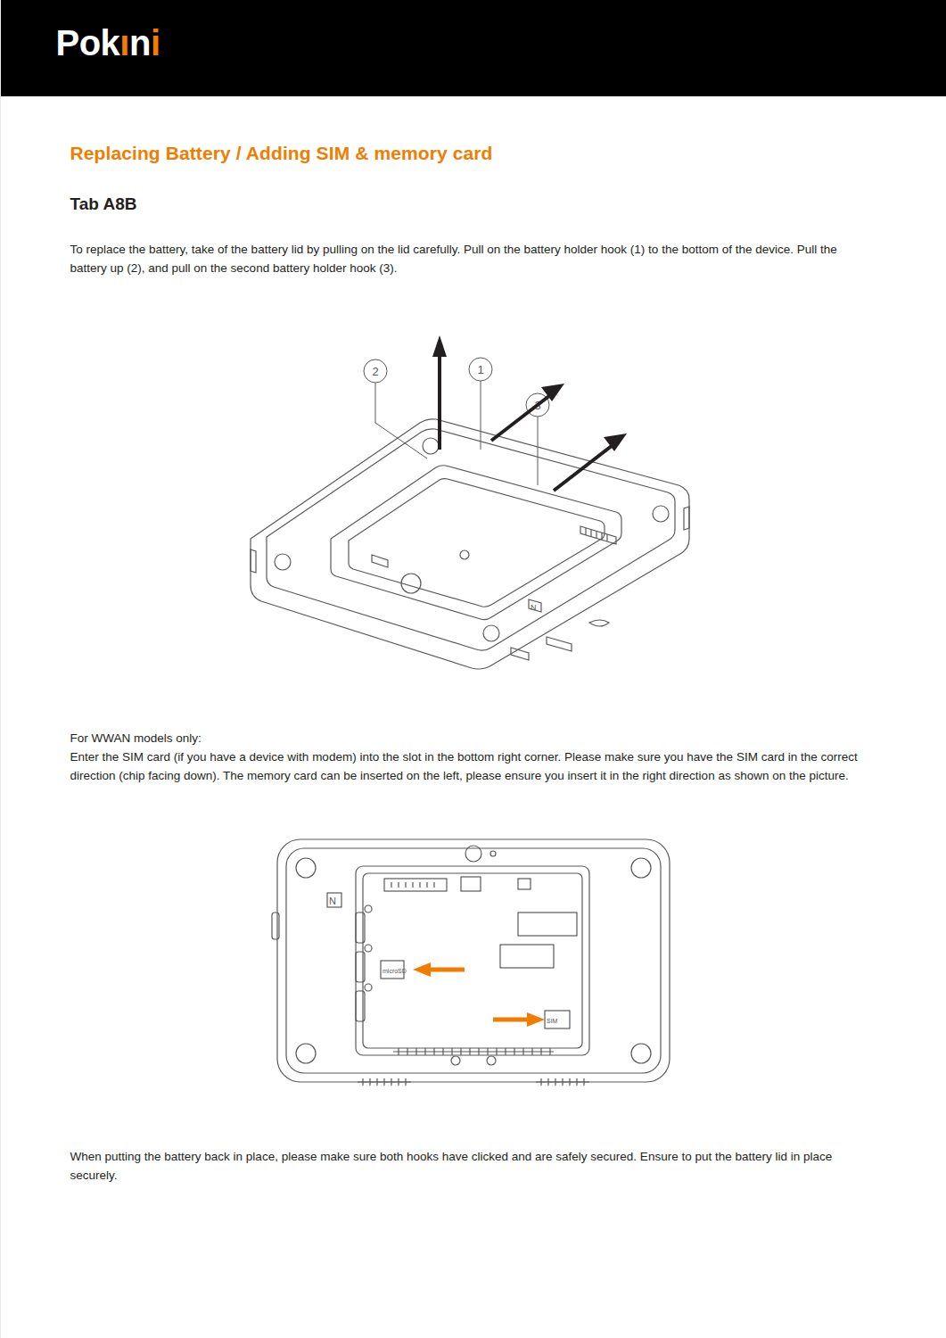Pokıni
Replacing Battery / Adding SIM & memory card
Tab A8B
To replace the battery, take of the battery lid by pulling on the lid carefully. Pull on the battery holder hook (1) to the bottom of the device. Pull the battery up (2), and pull on the second battery holder hook (3).
N 1 2 3
For WWAN models only:
Enter the SIM card (if you have a device with modem) into the slot in the bottom right corner. Please make sure you have the SIM card in the correct direction (chip facing down). The memory card can be inserted on the left, please ensure you insert it in the right direction as shown on the picture.
N microSD SIM
When putting the battery back in place, please make sure both hooks have clicked and are safely secured. Ensure to put the battery lid in place securely.